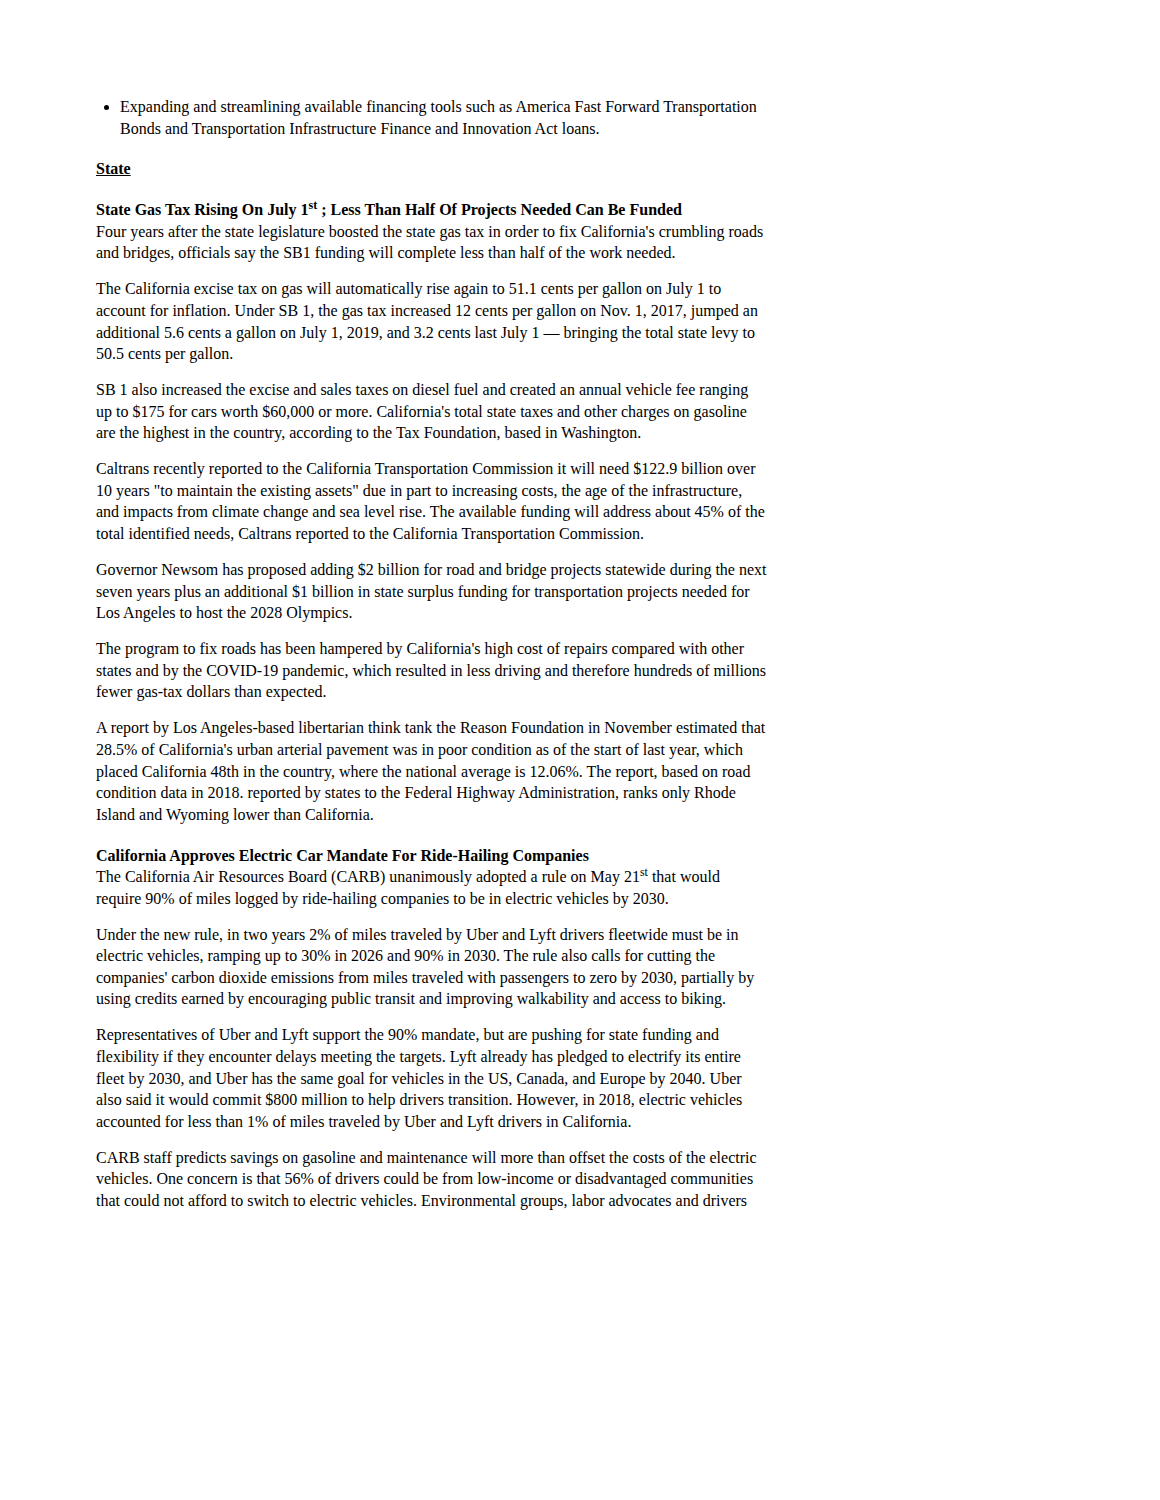Expanding and streamlining available financing tools such as America Fast Forward Transportation Bonds and Transportation Infrastructure Finance and Innovation Act loans.
State
State Gas Tax Rising On July 1st ; Less Than Half Of Projects Needed Can Be Funded
Four years after the state legislature boosted the state gas tax in order to fix California's crumbling roads and bridges, officials say the SB1 funding will complete less than half of the work needed.
The California excise tax on gas will automatically rise again to 51.1 cents per gallon on July 1 to account for inflation. Under SB 1, the gas tax increased 12 cents per gallon on Nov. 1, 2017, jumped an additional 5.6 cents a gallon on July 1, 2019, and 3.2 cents last July 1 — bringing the total state levy to 50.5 cents per gallon.
SB 1 also increased the excise and sales taxes on diesel fuel and created an annual vehicle fee ranging up to $175 for cars worth $60,000 or more. California's total state taxes and other charges on gasoline are the highest in the country, according to the Tax Foundation, based in Washington.
Caltrans recently reported to the California Transportation Commission it will need $122.9 billion over 10 years "to maintain the existing assets" due in part to increasing costs, the age of the infrastructure, and impacts from climate change and sea level rise. The available funding will address about 45% of the total identified needs, Caltrans reported to the California Transportation Commission.
Governor Newsom has proposed adding $2 billion for road and bridge projects statewide during the next seven years plus an additional $1 billion in state surplus funding for transportation projects needed for Los Angeles to host the 2028 Olympics.
The program to fix roads has been hampered by California's high cost of repairs compared with other states and by the COVID-19 pandemic, which resulted in less driving and therefore hundreds of millions fewer gas-tax dollars than expected.
A report by Los Angeles-based libertarian think tank the Reason Foundation in November estimated that 28.5% of California's urban arterial pavement was in poor condition as of the start of last year, which placed California 48th in the country, where the national average is 12.06%. The report, based on road condition data in 2018. reported by states to the Federal Highway Administration, ranks only Rhode Island and Wyoming lower than California.
California Approves Electric Car Mandate For Ride-Hailing Companies
The California Air Resources Board (CARB) unanimously adopted a rule on May 21st that would require 90% of miles logged by ride-hailing companies to be in electric vehicles by 2030.
Under the new rule, in two years 2% of miles traveled by Uber and Lyft drivers fleetwide must be in electric vehicles, ramping up to 30% in 2026 and 90% in 2030. The rule also calls for cutting the companies' carbon dioxide emissions from miles traveled with passengers to zero by 2030, partially by using credits earned by encouraging public transit and improving walkability and access to biking.
Representatives of Uber and Lyft support the 90% mandate, but are pushing for state funding and flexibility if they encounter delays meeting the targets. Lyft already has pledged to electrify its entire fleet by 2030, and Uber has the same goal for vehicles in the US, Canada, and Europe by 2040. Uber also said it would commit $800 million to help drivers transition. However, in 2018, electric vehicles accounted for less than 1% of miles traveled by Uber and Lyft drivers in California.
CARB staff predicts savings on gasoline and maintenance will more than offset the costs of the electric vehicles. One concern is that 56% of drivers could be from low-income or disadvantaged communities that could not afford to switch to electric vehicles. Environmental groups, labor advocates and drivers